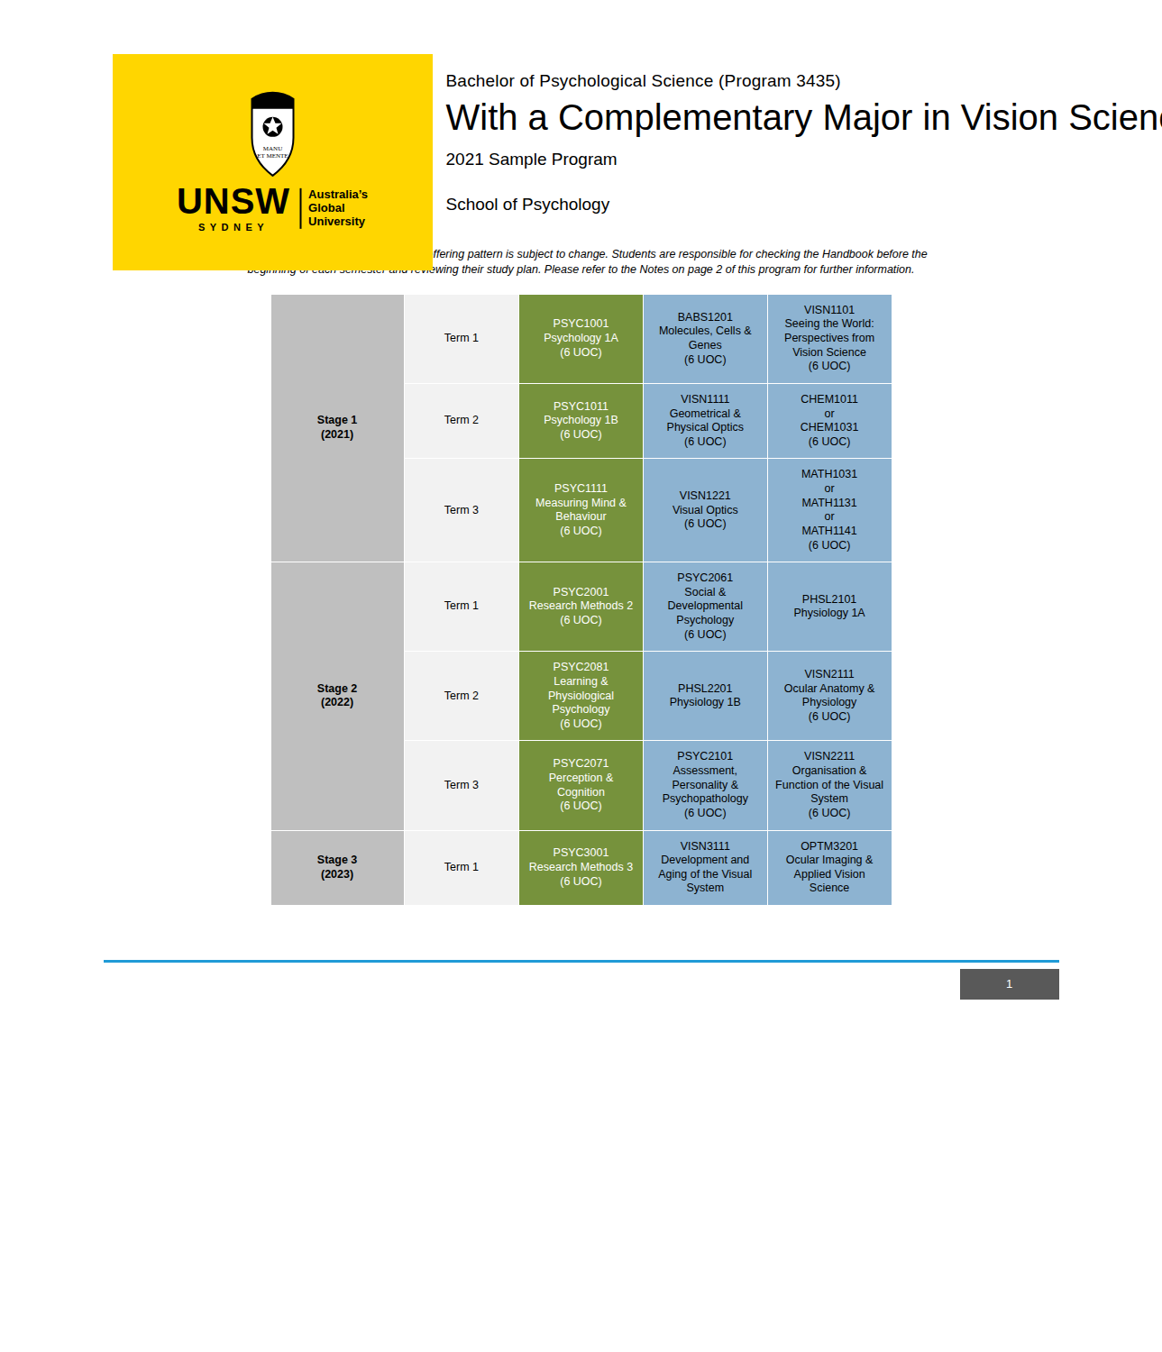MANU ET MENTE
UNSW
SYDNEY
Australia’s
Global
University
Bachelor of Psychological Science (Program 3435)
With a Complementary Major in Vision Science
2021 Sample Program
School of Psychology
This is a sample program. The course offering pattern is subject to change. Students are responsible for checking the Handbook before the beginning of each semester and reviewing their study plan. Please refer to the Notes on page 2 of this program for further information.
| Stage 1 (2021) | Term 1 | PSYC1001 Psychology 1A (6 UOC) | BABS1201 Molecules, Cells & Genes (6 UOC) | VISN1101 Seeing the World: Perspectives from Vision Science (6 UOC) |
| Term 2 | PSYC1011 Psychology 1B (6 UOC) | VISN1111 Geometrical & Physical Optics (6 UOC) | CHEM1011 or CHEM1031 (6 UOC) |
| Term 3 | PSYC1111 Measuring Mind & Behaviour (6 UOC) | VISN1221 Visual Optics (6 UOC) | MATH1031 or MATH1131 or MATH1141 (6 UOC) |
| Stage 2 (2022) | Term 1 | PSYC2001 Research Methods 2 (6 UOC) | PSYC2061 Social & Developmental Psychology (6 UOC) | PHSL2101 Physiology 1A |
| Term 2 | PSYC2081 Learning & Physiological Psychology (6 UOC) | PHSL2201 Physiology 1B | VISN2111 Ocular Anatomy & Physiology (6 UOC) |
| Term 3 | PSYC2071 Perception & Cognition (6 UOC) | PSYC2101 Assessment, Personality & Psychopathology (6 UOC) | VISN2211 Organisation & Function of the Visual System (6 UOC) |
| Stage 3 (2023) | Term 1 | PSYC3001 Research Methods 3 (6 UOC) | VISN3111 Development and Aging of the Visual System | OPTM3201 Ocular Imaging & Applied Vision Science |
1